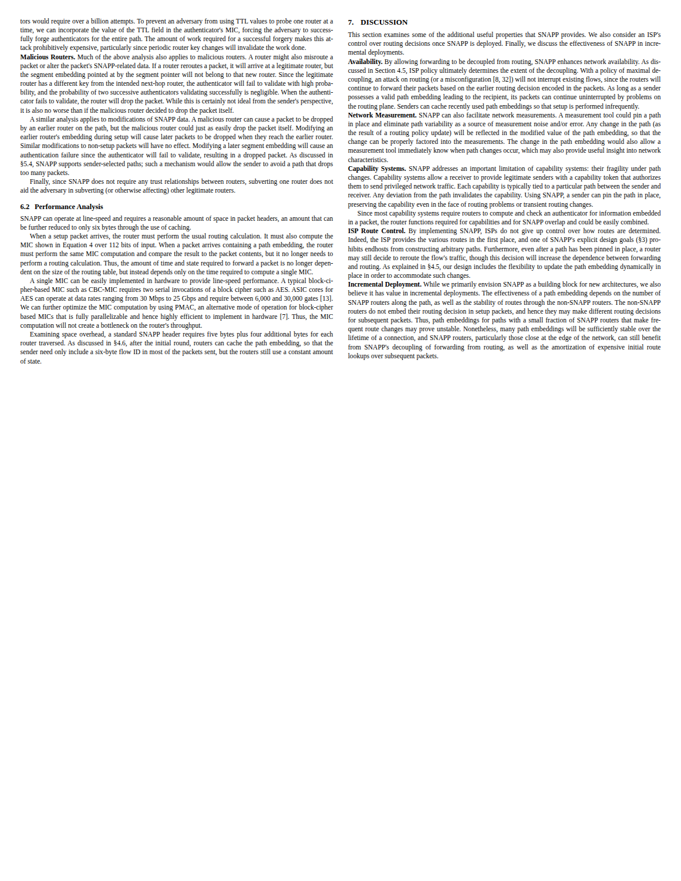tors would require over a billion attempts. To prevent an adversary from using TTL values to probe one router at a time, we can incorporate the value of the TTL field in the authenticator's MIC, forcing the adversary to successfully forge authenticators for the entire path. The amount of work required for a successful forgery makes this attack prohibitively expensive, particularly since periodic router key changes will invalidate the work done.
Malicious Routers. Much of the above analysis also applies to malicious routers. A router might also misroute a packet or alter the packet's SNAPP-related data. If a router reroutes a packet, it will arrive at a legitimate router, but the segment embedding pointed at by the segment pointer will not belong to that new router. Since the legitimate router has a different key from the intended next-hop router, the authenticator will fail to validate with high probability, and the probability of two successive authenticators validating successfully is negligible. When the authenticator fails to validate, the router will drop the packet. While this is certainly not ideal from the sender's perspective, it is also no worse than if the malicious router decided to drop the packet itself.
A similar analysis applies to modifications of SNAPP data. A malicious router can cause a packet to be dropped by an earlier router on the path, but the malicious router could just as easily drop the packet itself. Modifying an earlier router's embedding during setup will cause later packets to be dropped when they reach the earlier router. Similar modifications to non-setup packets will have no effect. Modifying a later segment embedding will cause an authentication failure since the authenticator will fail to validate, resulting in a dropped packet. As discussed in §5.4, SNAPP supports sender-selected paths; such a mechanism would allow the sender to avoid a path that drops too many packets.
Finally, since SNAPP does not require any trust relationships between routers, subverting one router does not aid the adversary in subverting (or otherwise affecting) other legitimate routers.
6.2 Performance Analysis
SNAPP can operate at line-speed and requires a reasonable amount of space in packet headers, an amount that can be further reduced to only six bytes through the use of caching.
When a setup packet arrives, the router must perform the usual routing calculation. It must also compute the MIC shown in Equation 4 over 112 bits of input. When a packet arrives containing a path embedding, the router must perform the same MIC computation and compare the result to the packet contents, but it no longer needs to perform a routing calculation. Thus, the amount of time and state required to forward a packet is no longer dependent on the size of the routing table, but instead depends only on the time required to compute a single MIC.
A single MIC can be easily implemented in hardware to provide line-speed performance. A typical block-cipher-based MIC such as CBC-MIC requires two serial invocations of a block cipher such as AES. ASIC cores for AES can operate at data rates ranging from 30 Mbps to 25 Gbps and require between 6,000 and 30,000 gates [13]. We can further optimize the MIC computation by using PMAC, an alternative mode of operation for block-cipher based MICs that is fully parallelizable and hence highly efficient to implement in hardware [7]. Thus, the MIC computation will not create a bottleneck on the router's throughput.
Examining space overhead, a standard SNAPP header requires five bytes plus four additional bytes for each router traversed. As discussed in §4.6, after the initial round, routers can cache the path embedding, so that the sender need only include a six-byte flow ID in most of the packets sent, but the routers still use a constant amount of state.
7. DISCUSSION
This section examines some of the additional useful properties that SNAPP provides. We also consider an ISP's control over routing decisions once SNAPP is deployed. Finally, we discuss the effectiveness of SNAPP in incremental deployments.
Availability. By allowing forwarding to be decoupled from routing, SNAPP enhances network availability. As discussed in Section 4.5, ISP policy ultimately determines the extent of the decoupling. With a policy of maximal decoupling, an attack on routing (or a misconfiguration [8, 32]) will not interrupt existing flows, since the routers will continue to forward their packets based on the earlier routing decision encoded in the packets. As long as a sender possesses a valid path embedding leading to the recipient, its packets can continue uninterrupted by problems on the routing plane. Senders can cache recently used path embeddings so that setup is performed infrequently.
Network Measurement. SNAPP can also facilitate network measurements. A measurement tool could pin a path in place and eliminate path variability as a source of measurement noise and/or error. Any change in the path (as the result of a routing policy update) will be reflected in the modified value of the path embedding, so that the change can be properly factored into the measurements. The change in the path embedding would also allow a measurement tool immediately know when path changes occur, which may also provide useful insight into network characteristics.
Capability Systems. SNAPP addresses an important limitation of capability systems: their fragility under path changes. Capability systems allow a receiver to provide legitimate senders with a capability token that authorizes them to send privileged network traffic. Each capability is typically tied to a particular path between the sender and receiver. Any deviation from the path invalidates the capability. Using SNAPP, a sender can pin the path in place, preserving the capability even in the face of routing problems or transient routing changes.
Since most capability systems require routers to compute and check an authenticator for information embedded in a packet, the router functions required for capabilities and for SNAPP overlap and could be easily combined.
ISP Route Control. By implementing SNAPP, ISPs do not give up control over how routes are determined. Indeed, the ISP provides the various routes in the first place, and one of SNAPP's explicit design goals (§3) prohibits endhosts from constructing arbitrary paths. Furthermore, even after a path has been pinned in place, a router may still decide to reroute the flow's traffic, though this decision will increase the dependence between forwarding and routing. As explained in §4.5, our design includes the flexibility to update the path embedding dynamically in place in order to accommodate such changes.
Incremental Deployment. While we primarily envision SNAPP as a building block for new architectures, we also believe it has value in incremental deployments. The effectiveness of a path embedding depends on the number of SNAPP routers along the path, as well as the stability of routes through the non-SNAPP routers. The non-SNAPP routers do not embed their routing decision in setup packets, and hence they may make different routing decisions for subsequent packets. Thus, path embeddings for paths with a small fraction of SNAPP routers that make frequent route changes may prove unstable. Nonetheless, many path embeddings will be sufficiently stable over the lifetime of a connection, and SNAPP routers, particularly those close at the edge of the network, can still benefit from SNAPP's decoupling of forwarding from routing, as well as the amortization of expensive initial route lookups over subsequent packets.